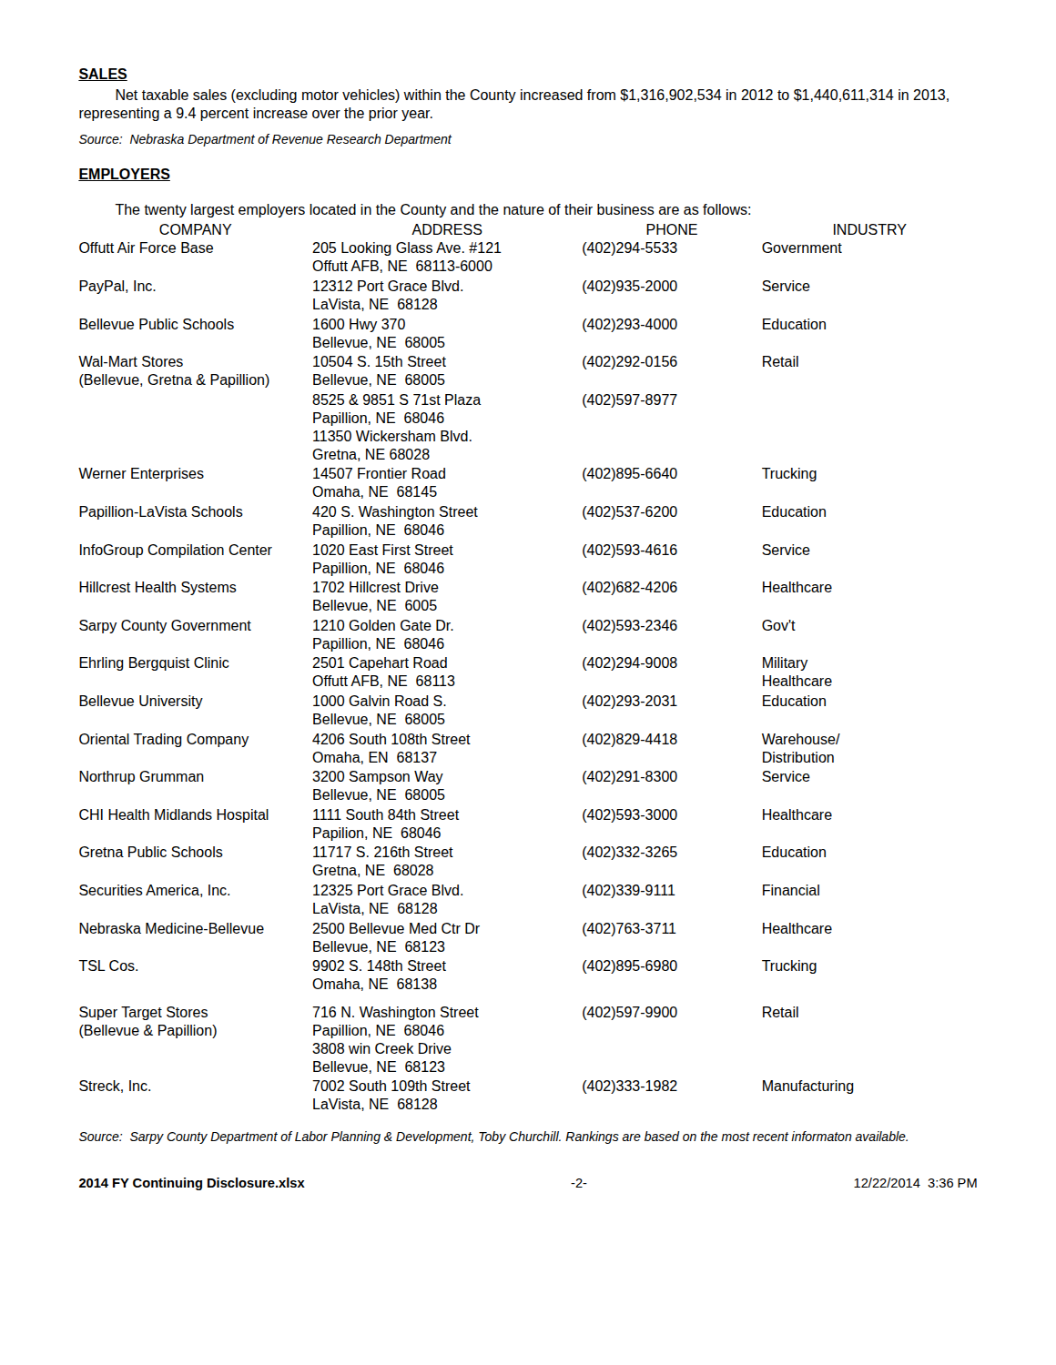SALES
Net taxable sales (excluding motor vehicles) within the County increased from $1,316,902,534 in 2012 to $1,440,611,314 in 2013, representing a 9.4 percent increase over the prior year.
Source: Nebraska Department of Revenue Research Department
EMPLOYERS
The twenty largest employers located in the County and the nature of their business are as follows:
| COMPANY | ADDRESS | PHONE | INDUSTRY |
| --- | --- | --- | --- |
| Offutt Air Force Base | 205 Looking Glass Ave. #121 Offutt AFB, NE 68113-6000 | (402)294-5533 | Government |
| PayPal, Inc. | 12312 Port Grace Blvd. LaVista, NE 68128 | (402)935-2000 | Service |
| Bellevue Public Schools | 1600 Hwy 370 Bellevue, NE 68005 | (402)293-4000 | Education |
| Wal-Mart Stores (Bellevue, Gretna & Papillion) | 10504 S. 15th Street Bellevue, NE 68005 | (402)292-0156 | Retail |
| | 8525 & 9851 S 71st Plaza Papillion, NE 68046 11350 Wickersham Blvd. Gretna, NE 68028 | (402)597-8977 | |
| Werner Enterprises | 14507 Frontier Road Omaha, NE 68145 | (402)895-6640 | Trucking |
| Papillion-LaVista Schools | 420 S. Washington Street Papillion, NE 68046 | (402)537-6200 | Education |
| InfoGroup Compilation Center | 1020 East First Street Papillion, NE 68046 | (402)593-4616 | Service |
| Hillcrest Health Systems | 1702 Hillcrest Drive Bellevue, NE 6005 | (402)682-4206 | Healthcare |
| Sarpy County Government | 1210 Golden Gate Dr. Papillion, NE 68046 | (402)593-2346 | Gov't |
| Ehrling Bergquist Clinic | 2501 Capehart Road Offutt AFB, NE 68113 | (402)294-9008 | Military Healthcare |
| Bellevue University | 1000 Galvin Road S. Bellevue, NE 68005 | (402)293-2031 | Education |
| Oriental Trading Company | 4206 South 108th Street Omaha, EN 68137 | (402)829-4418 | Warehouse/ Distribution |
| Northrup Grumman | 3200 Sampson Way Bellevue, NE 68005 | (402)291-8300 | Service |
| CHI Health Midlands Hospital | 1111 South 84th Street Papilion, NE 68046 | (402)593-3000 | Healthcare |
| Gretna Public Schools | 11717 S. 216th Street Gretna, NE 68028 | (402)332-3265 | Education |
| Securities America, Inc. | 12325 Port Grace Blvd. LaVista, NE 68128 | (402)339-9111 | Financial |
| Nebraska Medicine-Bellevue | 2500 Bellevue Med Ctr Dr Bellevue, NE 68123 | (402)763-3711 | Healthcare |
| TSL Cos. | 9902 S. 148th Street Omaha, NE 68138 | (402)895-6980 | Trucking |
| Super Target Stores (Bellevue & Papillion) | 716 N. Washington Street Papillion, NE 68046 3808 win Creek Drive Bellevue, NE 68123 | (402)597-9900 | Retail |
| Streck, Inc. | 7002 South 109th Street LaVista, NE 68128 | (402)333-1982 | Manufacturing |
Source: Sarpy County Department of Labor Planning & Development, Toby Churchill. Rankings are based on the most recent informaton available.
2014 FY Continuing Disclosure.xlsx
-2-
12/22/2014 3:36 PM